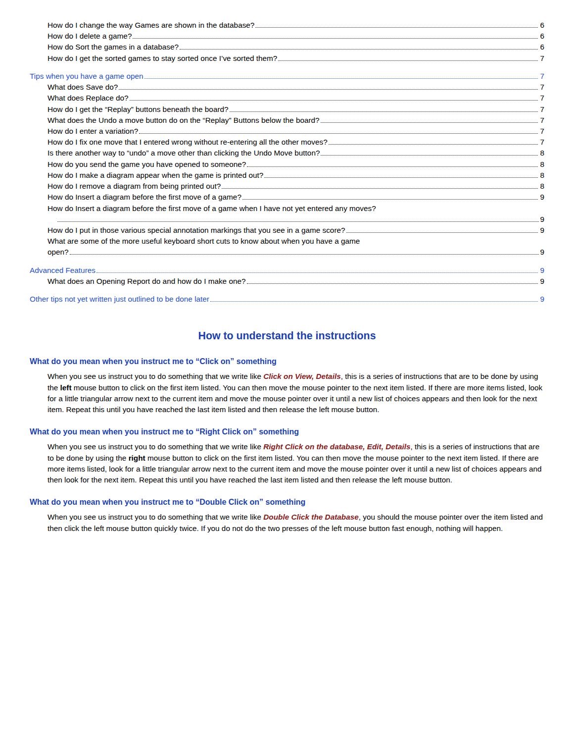How do I change the way Games are shown in the database? 6
How do I delete a game? 6
How do Sort the games in a database? 6
How do I get the sorted games to stay sorted once I’ve sorted them? 7
Tips when you have a game open 7
What does Save do? 7
What does Replace do? 7
How do I get the “Replay” buttons beneath the board? 7
What does the Undo a move button do on the “Replay” Buttons below the board? 7
How do I enter a variation? 7
How do I fix one move that I entered wrong without re-entering all the other moves? 7
Is there another way to “undo” a move other than clicking the Undo Move button? 8
How do you send the game you have opened to someone? 8
How do I make a diagram appear when the game is printed out? 8
How do I remove a diagram from being printed out? 8
How do Insert a diagram before the first move of a game? 9
How do Insert a diagram before the first move of a game when I have not yet entered any moves? 9
How do I put in those various special annotation markings that you see in a game score? 9
What are some of the more useful keyboard short cuts to know about when you have a game open? 9
Advanced Features 9
What does an Opening Report do and how do I make one? 9
Other tips not yet written just outlined to be done later 9
How to understand the instructions
What do you mean when you instruct me to “Click on” something
When you see us instruct you to do something that we write like Click on View, Details, this is a series of instructions that are to be done by using the left mouse button to click on the first item listed. You can then move the mouse pointer to the next item listed. If there are more items listed, look for a little triangular arrow next to the current item and move the mouse pointer over it until a new list of choices appears and then look for the next item. Repeat this until you have reached the last item listed and then release the left mouse button.
What do you mean when you instruct me to “Right Click on” something
When you see us instruct you to do something that we write like Right Click on the database, Edit, Details, this is a series of instructions that are to be done by using the right mouse button to click on the first item listed. You can then move the mouse pointer to the next item listed. If there are more items listed, look for a little triangular arrow next to the current item and move the mouse pointer over it until a new list of choices appears and then look for the next item. Repeat this until you have reached the last item listed and then release the left mouse button.
What do you mean when you instruct me to “Double Click on” something
When you see us instruct you to do something that we write like Double Click the Database, you should the mouse pointer over the item listed and then click the left mouse button quickly twice. If you do not do the two presses of the left mouse button fast enough, nothing will happen.